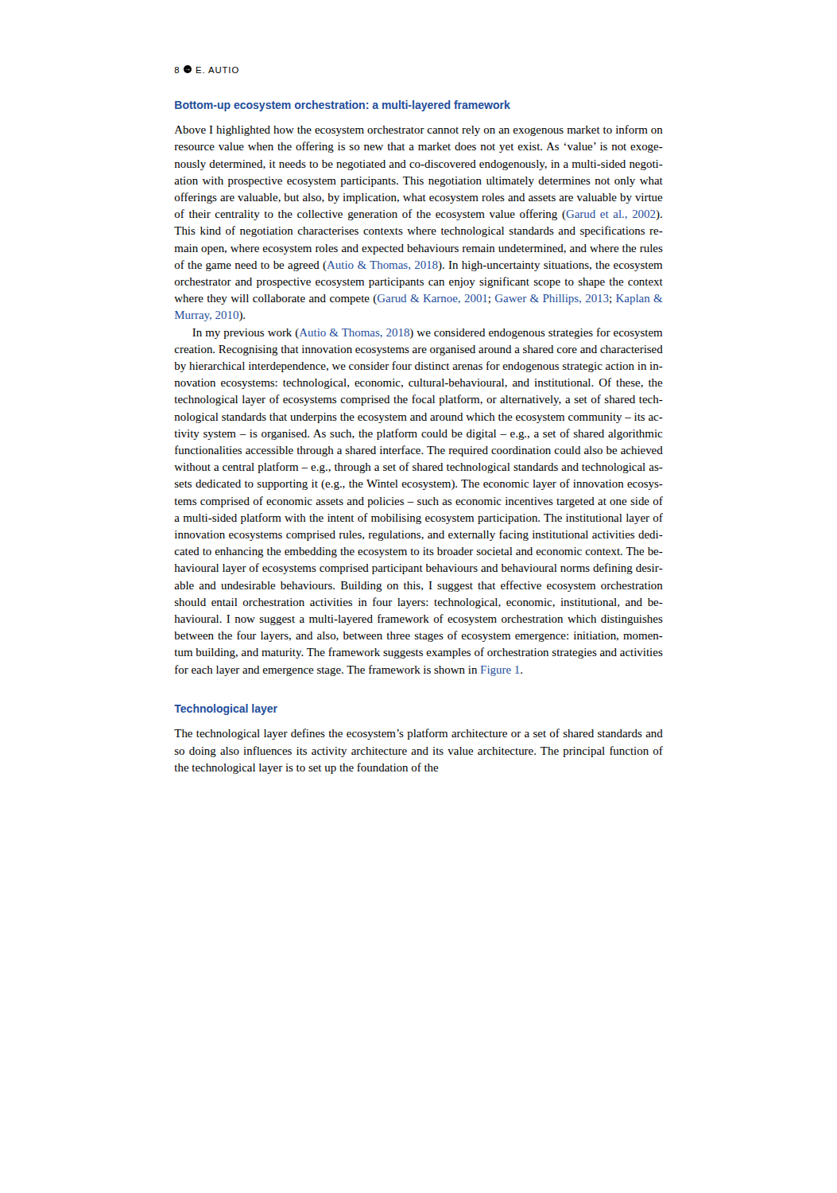8 E. AUTIO
Bottom-up ecosystem orchestration: a multi-layered framework
Above I highlighted how the ecosystem orchestrator cannot rely on an exogenous market to inform on resource value when the offering is so new that a market does not yet exist. As ‘value’ is not exogenously determined, it needs to be negotiated and co-discovered endogenously, in a multi-sided negotiation with prospective ecosystem participants. This negotiation ultimately determines not only what offerings are valuable, but also, by implication, what ecosystem roles and assets are valuable by virtue of their centrality to the collective generation of the ecosystem value offering (Garud et al., 2002). This kind of negotiation characterises contexts where technological standards and specifications remain open, where ecosystem roles and expected behaviours remain undetermined, and where the rules of the game need to be agreed (Autio & Thomas, 2018). In high-uncertainty situations, the ecosystem orchestrator and prospective ecosystem participants can enjoy significant scope to shape the context where they will collaborate and compete (Garud & Karnoe, 2001; Gawer & Phillips, 2013; Kaplan & Murray, 2010).
In my previous work (Autio & Thomas, 2018) we considered endogenous strategies for ecosystem creation. Recognising that innovation ecosystems are organised around a shared core and characterised by hierarchical interdependence, we consider four distinct arenas for endogenous strategic action in innovation ecosystems: technological, economic, cultural-behavioural, and institutional. Of these, the technological layer of ecosystems comprised the focal platform, or alternatively, a set of shared technological standards that underpins the ecosystem and around which the ecosystem community – its activity system – is organised. As such, the platform could be digital – e.g., a set of shared algorithmic functionalities accessible through a shared interface. The required coordination could also be achieved without a central platform – e.g., through a set of shared technological standards and technological assets dedicated to supporting it (e.g., the Wintel ecosystem). The economic layer of innovation ecosystems comprised of economic assets and policies – such as economic incentives targeted at one side of a multi-sided platform with the intent of mobilising ecosystem participation. The institutional layer of innovation ecosystems comprised rules, regulations, and externally facing institutional activities dedicated to enhancing the embedding the ecosystem to its broader societal and economic context. The behavioural layer of ecosystems comprised participant behaviours and behavioural norms defining desirable and undesirable behaviours. Building on this, I suggest that effective ecosystem orchestration should entail orchestration activities in four layers: technological, economic, institutional, and behavioural. I now suggest a multi-layered framework of ecosystem orchestration which distinguishes between the four layers, and also, between three stages of ecosystem emergence: initiation, momentum building, and maturity. The framework suggests examples of orchestration strategies and activities for each layer and emergence stage. The framework is shown in Figure 1.
Technological layer
The technological layer defines the ecosystem’s platform architecture or a set of shared standards and so doing also influences its activity architecture and its value architecture. The principal function of the technological layer is to set up the foundation of the